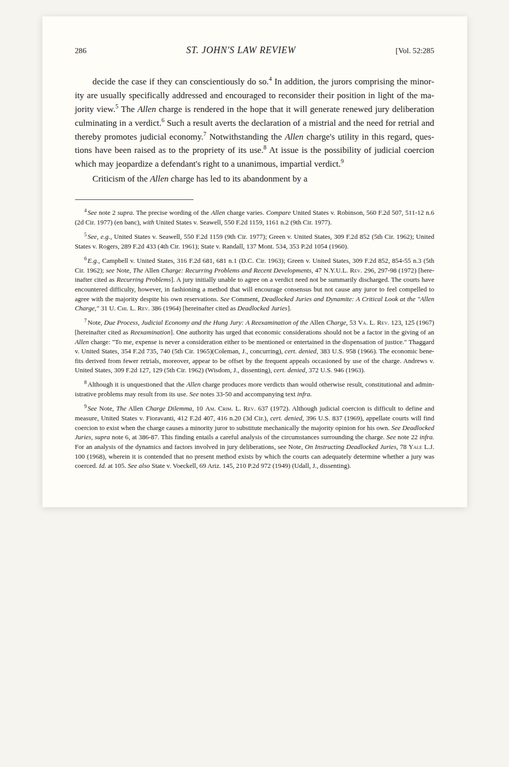286 ST. JOHN'S LAW REVIEW [Vol. 52:285
decide the case if they can conscientiously do so.4 In addition, the jurors comprising the minority are usually specifically addressed and encouraged to reconsider their position in light of the majority view.5 The Allen charge is rendered in the hope that it will generate renewed jury deliberation culminating in a verdict.6 Such a result averts the declaration of a mistrial and the need for retrial and thereby promotes judicial economy.7 Notwithstanding the Allen charge's utility in this regard, questions have been raised as to the propriety of its use.8 At issue is the possibility of judicial coercion which may jeopardize a defendant's right to a unanimous, impartial verdict.9
Criticism of the Allen charge has led to its abandonment by a
4 See note 2 supra. The precise wording of the Allen charge varies. Compare United States v. Robinson, 560 F.2d 507, 511-12 n.6 (2d Cir. 1977) (en banc), with United States v. Seawell, 550 F.2d 1159, 1161 n.2 (9th Cir. 1977).
5 See, e.g., United States v. Seawell, 550 F.2d 1159 (9th Cir. 1977); Green v. United States, 309 F.2d 852 (5th Cir. 1962); United States v. Rogers, 289 F.2d 433 (4th Cir. 1961); State v. Randall, 137 Mont. 534, 353 P.2d 1054 (1960).
6 E.g., Campbell v. United States, 316 F.2d 681, 681 n.1 (D.C. Cir. 1963); Green v. United States, 309 F.2d 852, 854-55 n.3 (5th Cir. 1962); see Note, The Allen Charge: Recurring Problems and Recent Developments, 47 N.Y.U.L. Rev. 296, 297-98 (1972) [hereinafter cited as Recurring Problems]. A jury initially unable to agree on a verdict need not be summarily discharged. The courts have encountered difficulty, however, in fashioning a method that will encourage consensus but not cause any juror to feel compelled to agree with the majority despite his own reservations. See Comment, Deadlocked Juries and Dynamite: A Critical Look at the "Allen Charge," 31 U. Chi. L. Rev. 386 (1964) [hereinafter cited as Deadlocked Juries].
7 Note, Due Process, Judicial Economy and the Hung Jury: A Reexamination of the Allen Charge, 53 Va. L. Rev. 123, 125 (1967) [hereinafter cited as Reexamination]. One authority has urged that economic considerations should not be a factor in the giving of an Allen charge: "To me, expense is never a consideration either to be mentioned or entertained in the dispensation of justice." Thaggard v. United States, 354 F.2d 735, 740 (5th Cir. 1965)(Coleman, J., concurring), cert. denied, 383 U.S. 958 (1966). The economic benefits derived from fewer retrials, moreover, appear to be offset by the frequent appeals occasioned by use of the charge. Andrews v. United States, 309 F.2d 127, 129 (5th Cir. 1962) (Wisdom, J., dissenting), cert. denied, 372 U.S. 946 (1963).
8 Although it is unquestioned that the Allen charge produces more verdicts than would otherwise result, constitutional and administrative problems may result from its use. See notes 33-50 and accompanying text infra.
9 See Note, The Allen Charge Dilemma, 10 Am. Crim. L. Rev. 637 (1972). Although judicial coercion is difficult to define and measure, United States v. Fioravanti, 412 F.2d 407, 416 n.20 (3d Cir.), cert. denied, 396 U.S. 837 (1969), appellate courts will find coercion to exist when the charge causes a minority juror to substitute mechanically the majority opinion for his own. See Deadlocked Juries, supra note 6, at 386-87. This finding entails a careful analysis of the circumstances surrounding the charge. See note 22 infra. For an analysis of the dynamics and factors involved in jury deliberations, see Note, On Instructing Deadlocked Juries, 78 Yale L.J. 100 (1968), wherein it is contended that no present method exists by which the courts can adequately determine whether a jury was coerced. Id. at 105. See also State v. Voeckell, 69 Ariz. 145, 210 P.2d 972 (1949) (Udall, J., dissenting).